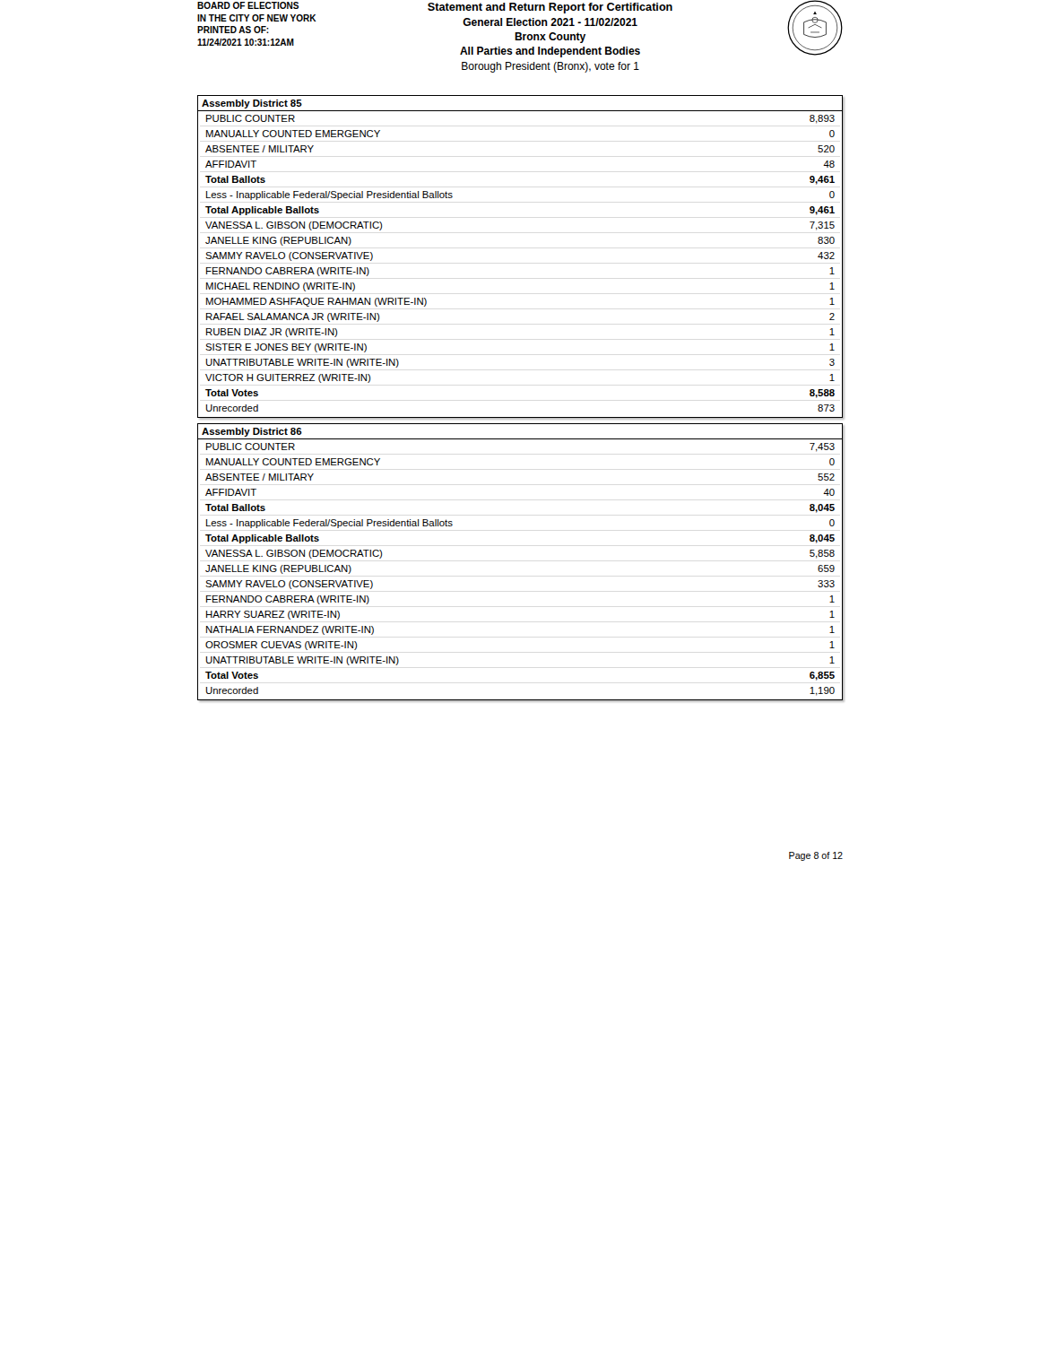BOARD OF ELECTIONS
IN THE CITY OF NEW YORK
PRINTED AS OF:
11/24/2021 10:31:12AM
Statement and Return Report for Certification
General Election 2021 - 11/02/2021
Bronx County
All Parties and Independent Bodies
Borough President (Bronx), vote for 1
Assembly District 85
| PUBLIC COUNTER | 8,893 |
| MANUALLY COUNTED EMERGENCY | 0 |
| ABSENTEE / MILITARY | 520 |
| AFFIDAVIT | 48 |
| Total Ballots | 9,461 |
| Less - Inapplicable Federal/Special Presidential Ballots | 0 |
| Total Applicable Ballots | 9,461 |
| VANESSA L. GIBSON (DEMOCRATIC) | 7,315 |
| JANELLE KING (REPUBLICAN) | 830 |
| SAMMY RAVELO (CONSERVATIVE) | 432 |
| FERNANDO CABRERA (WRITE-IN) | 1 |
| MICHAEL RENDINO (WRITE-IN) | 1 |
| MOHAMMED ASHFAQUE RAHMAN (WRITE-IN) | 1 |
| RAFAEL SALAMANCA JR (WRITE-IN) | 2 |
| RUBEN DIAZ JR (WRITE-IN) | 1 |
| SISTER E JONES BEY (WRITE-IN) | 1 |
| UNATTRIBUTABLE WRITE-IN (WRITE-IN) | 3 |
| VICTOR H GUITERREZ (WRITE-IN) | 1 |
| Total Votes | 8,588 |
| Unrecorded | 873 |
Assembly District 86
| PUBLIC COUNTER | 7,453 |
| MANUALLY COUNTED EMERGENCY | 0 |
| ABSENTEE / MILITARY | 552 |
| AFFIDAVIT | 40 |
| Total Ballots | 8,045 |
| Less - Inapplicable Federal/Special Presidential Ballots | 0 |
| Total Applicable Ballots | 8,045 |
| VANESSA L. GIBSON (DEMOCRATIC) | 5,858 |
| JANELLE KING (REPUBLICAN) | 659 |
| SAMMY RAVELO (CONSERVATIVE) | 333 |
| FERNANDO CABRERA (WRITE-IN) | 1 |
| HARRY SUAREZ (WRITE-IN) | 1 |
| NATHALIA FERNANDEZ (WRITE-IN) | 1 |
| OROSMER CUEVAS (WRITE-IN) | 1 |
| UNATTRIBUTABLE WRITE-IN (WRITE-IN) | 1 |
| Total Votes | 6,855 |
| Unrecorded | 1,190 |
Page 8 of 12